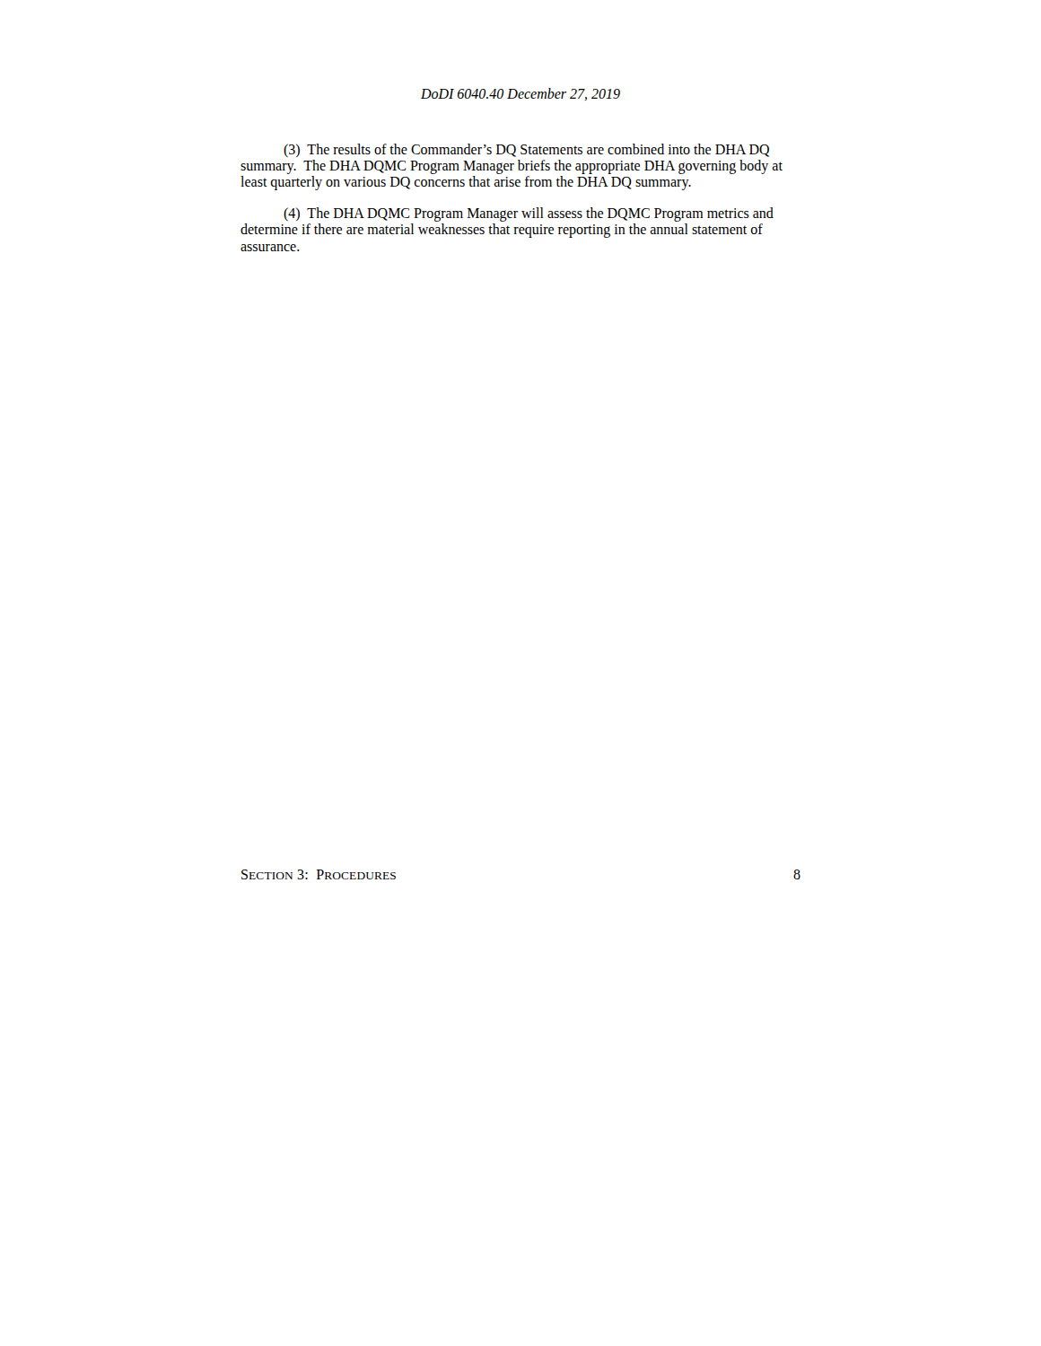DoDI 6040.40 December 27, 2019
(3) The results of the Commander’s DQ Statements are combined into the DHA DQ summary. The DHA DQMC Program Manager briefs the appropriate DHA governing body at least quarterly on various DQ concerns that arise from the DHA DQ summary.
(4) The DHA DQMC Program Manager will assess the DQMC Program metrics and determine if there are material weaknesses that require reporting in the annual statement of assurance.
SECTION 3: PROCEDURES 8